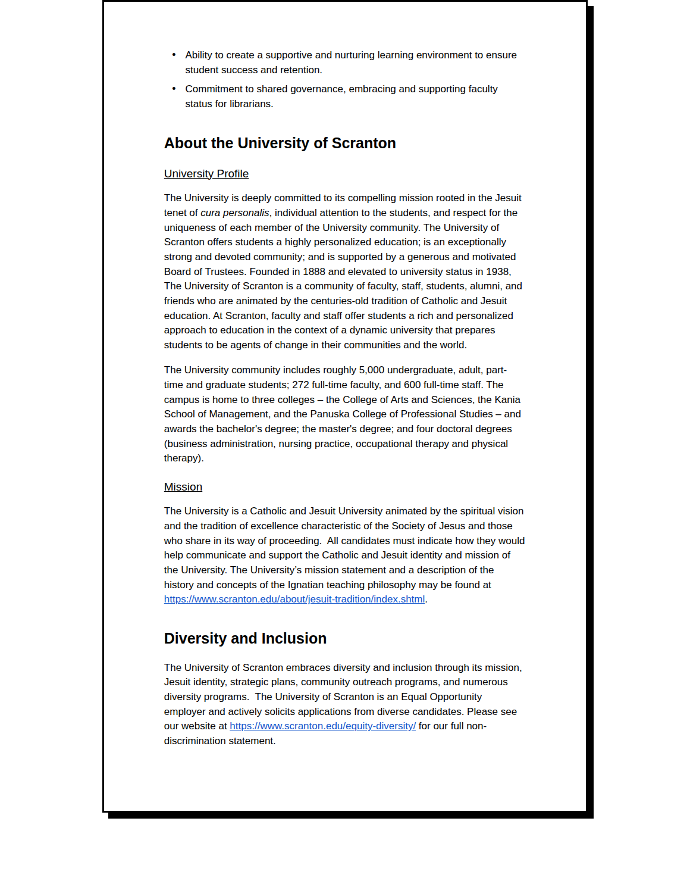Ability to create a supportive and nurturing learning environment to ensure student success and retention.
Commitment to shared governance, embracing and supporting faculty status for librarians.
About the University of Scranton
University Profile
The University is deeply committed to its compelling mission rooted in the Jesuit tenet of cura personalis, individual attention to the students, and respect for the uniqueness of each member of the University community. The University of Scranton offers students a highly personalized education; is an exceptionally strong and devoted community; and is supported by a generous and motivated Board of Trustees. Founded in 1888 and elevated to university status in 1938, The University of Scranton is a community of faculty, staff, students, alumni, and friends who are animated by the centuries-old tradition of Catholic and Jesuit education. At Scranton, faculty and staff offer students a rich and personalized approach to education in the context of a dynamic university that prepares students to be agents of change in their communities and the world.
The University community includes roughly 5,000 undergraduate, adult, part-time and graduate students; 272 full-time faculty, and 600 full-time staff. The campus is home to three colleges – the College of Arts and Sciences, the Kania School of Management, and the Panuska College of Professional Studies – and awards the bachelor's degree; the master's degree; and four doctoral degrees (business administration, nursing practice, occupational therapy and physical therapy).
Mission
The University is a Catholic and Jesuit University animated by the spiritual vision and the tradition of excellence characteristic of the Society of Jesus and those who share in its way of proceeding. All candidates must indicate how they would help communicate and support the Catholic and Jesuit identity and mission of the University. The University’s mission statement and a description of the history and concepts of the Ignatian teaching philosophy may be found at https://www.scranton.edu/about/jesuit-tradition/index.shtml.
Diversity and Inclusion
The University of Scranton embraces diversity and inclusion through its mission, Jesuit identity, strategic plans, community outreach programs, and numerous diversity programs. The University of Scranton is an Equal Opportunity employer and actively solicits applications from diverse candidates. Please see our website at https://www.scranton.edu/equity-diversity/ for our full non-discrimination statement.